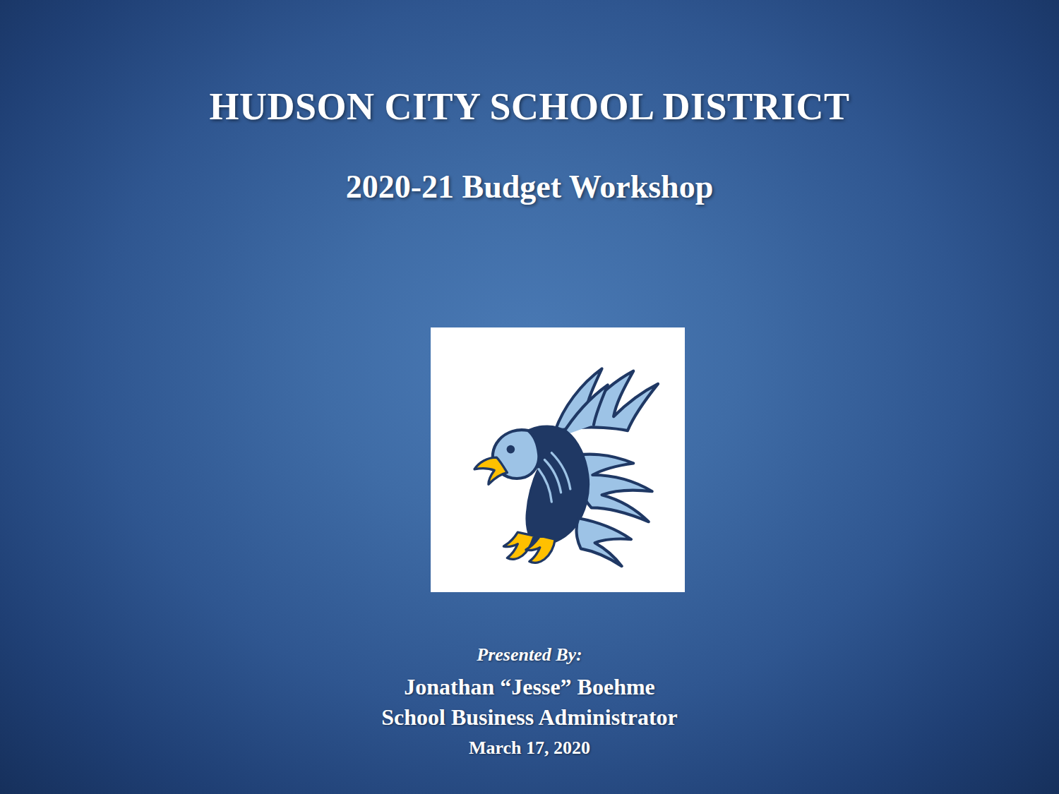HUDSON CITY SCHOOL DISTRICT
2020-21 Budget Workshop
Hudson Blue Hawks eagle mascot logo
Presented By:
Jonathan “Jesse” Boehme
School Business Administrator
March 17, 2020